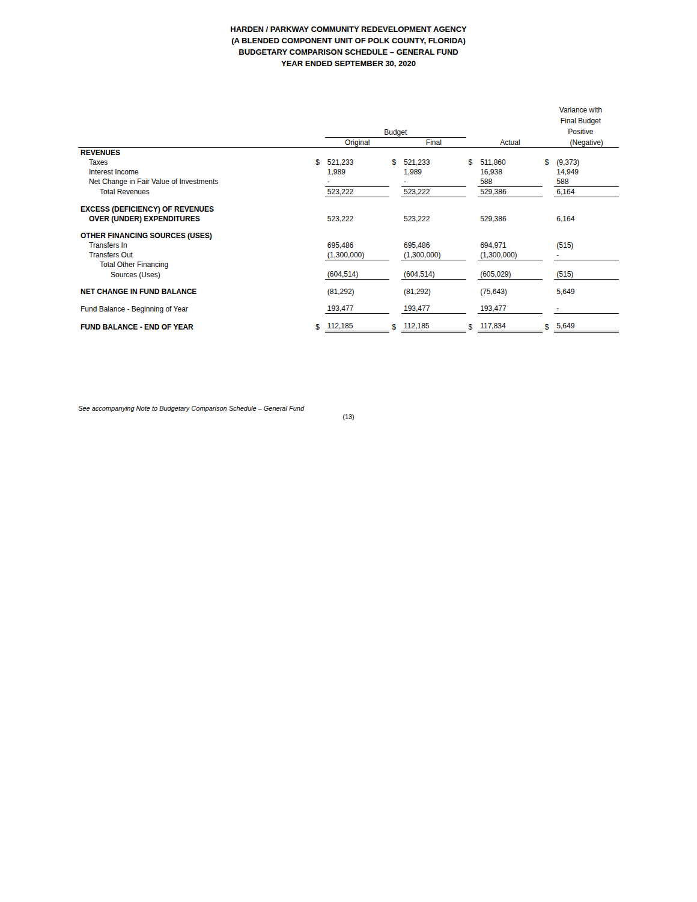HARDEN / PARKWAY COMMUNITY REDEVELOPMENT AGENCY
(A BLENDED COMPONENT UNIT OF POLK COUNTY, FLORIDA)
BUDGETARY COMPARISON SCHEDULE – GENERAL FUND
YEAR ENDED SEPTEMBER 30, 2020
| | | | | | | | Variance with |
| | | | | | | | Final Budget |
| | | Budget | | | Positive |
| | | Original | | Final | | Actual | | (Negative) |
| REVENUES | | | | | | | | |
| Taxes | $ | 521,233 | $ | 521,233 | $ | 511,860 | $ | (9,373) |
| Interest Income | | 1,989 | | 1,989 | | 16,938 | | 14,949 |
| Net Change in Fair Value of Investments | | - | | - | | 588 | | 588 |
| Total Revenues | | 523,222 | | 523,222 | | 529,386 | | 6,164 |
| EXCESS (DEFICIENCY) OF REVENUES | | | | | | | | |
| OVER (UNDER) EXPENDITURES | | 523,222 | | 523,222 | | 529,386 | | 6,164 |
| OTHER FINANCING SOURCES (USES) | | | | | | | | |
| Transfers In | | 695,486 | | 695,486 | | 694,971 | | (515) |
| Transfers Out | | (1,300,000) | | (1,300,000) | | (1,300,000) | | - |
| Total Other Financing | | | | | | | | |
| Sources (Uses) | | (604,514) | | (604,514) | | (605,029) | | (515) |
| NET CHANGE IN FUND BALANCE | | (81,292) | | (81,292) | | (75,643) | | 5,649 |
| Fund Balance - Beginning of Year | | 193,477 | | 193,477 | | 193,477 | | - |
| FUND BALANCE - END OF YEAR | $ | 112,185 | $ | 112,185 | $ | 117,834 | $ | 5,649 |
See accompanying Note to Budgetary Comparison Schedule – General Fund
(13)